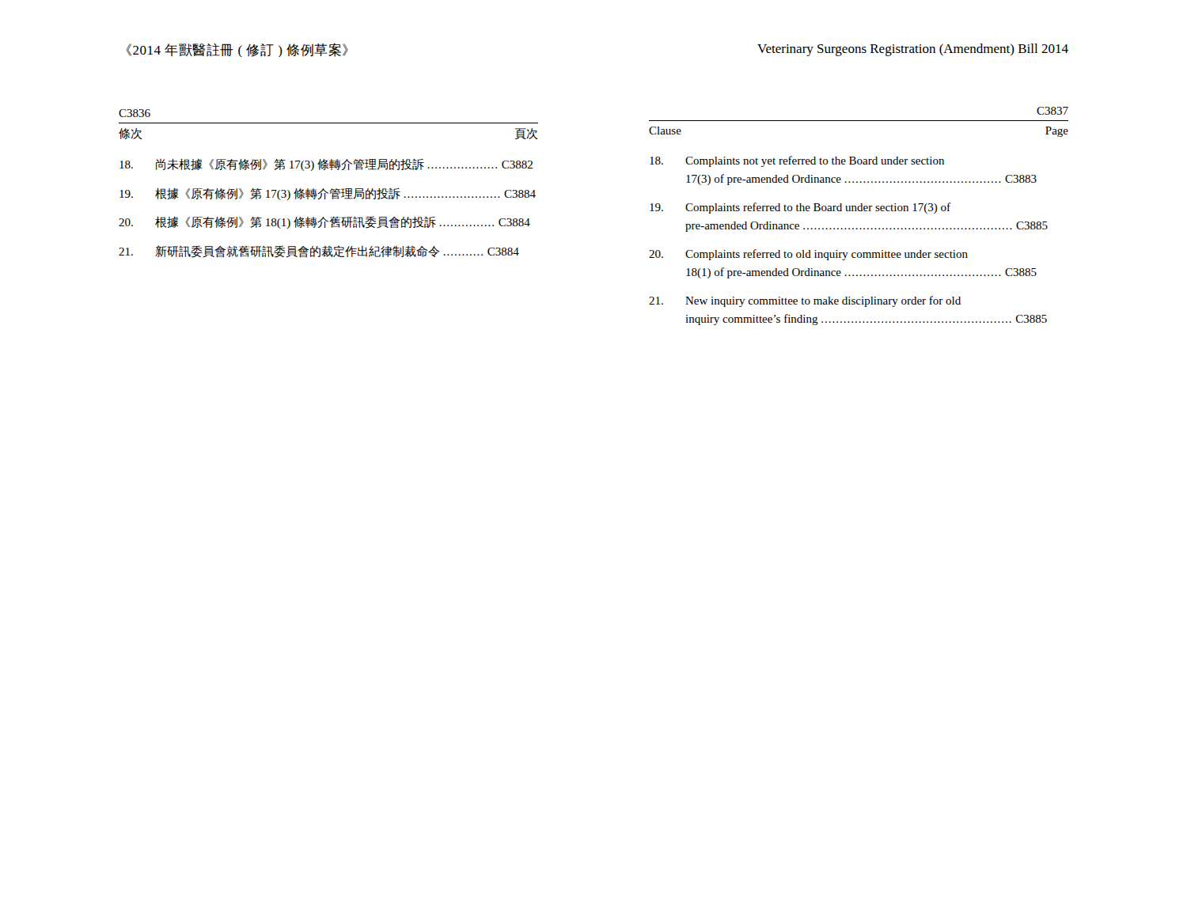《2014 年獸醫註冊 ( 修訂 ) 條例草案》
C3836
條次 頁次
| 18. | 尚未根據《原有條例》第 17(3) 條轉介管理局的投訴 ................... C3882 |
| 19. | 根據《原有條例》第 17(3) 條轉介管理局的投訴 .......................... C3884 |
| 20. | 根據《原有條例》第 18(1) 條轉介舊研訊委員會的投訴 ............... C3884 |
| 21. | 新研訊委員會就舊研訊委員會的裁定作出紀律制裁命令 ........... C3884 |
Veterinary Surgeons Registration (Amendment) Bill 2014
C3837
Clause Page
| 18. | Complaints not yet referred to the Board under section 17(3) of pre-amended Ordinance .......................................... C3883 |
| 19. | Complaints referred to the Board under section 17(3) of pre-amended Ordinance ........................................................ C3885 |
| 20. | Complaints referred to old inquiry committee under section 18(1) of pre-amended Ordinance .......................................... C3885 |
| 21. | New inquiry committee to make disciplinary order for old inquiry committee’s finding ................................................... C3885 |